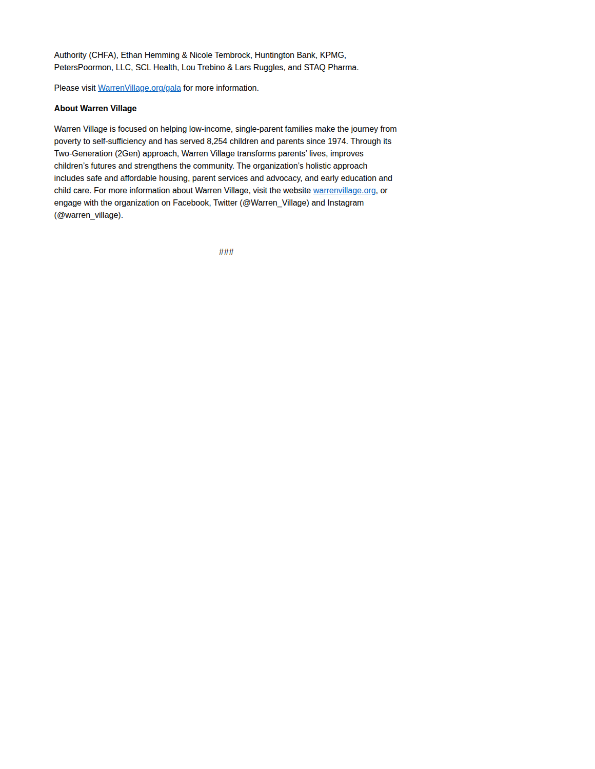Authority (CHFA), Ethan Hemming & Nicole Tembrock, Huntington Bank, KPMG, PetersPoormon, LLC, SCL Health, Lou Trebino & Lars Ruggles, and STAQ Pharma.
Please visit WarrenVillage.org/gala for more information.
About Warren Village
Warren Village is focused on helping low-income, single-parent families make the journey from poverty to self-sufficiency and has served 8,254 children and parents since 1974. Through its Two-Generation (2Gen) approach, Warren Village transforms parents’ lives, improves children’s futures and strengthens the community. The organization’s holistic approach includes safe and affordable housing, parent services and advocacy, and early education and child care. For more information about Warren Village, visit the website warrenvillage.org, or engage with the organization on Facebook, Twitter (@Warren_Village) and Instagram (@warren_village).
###